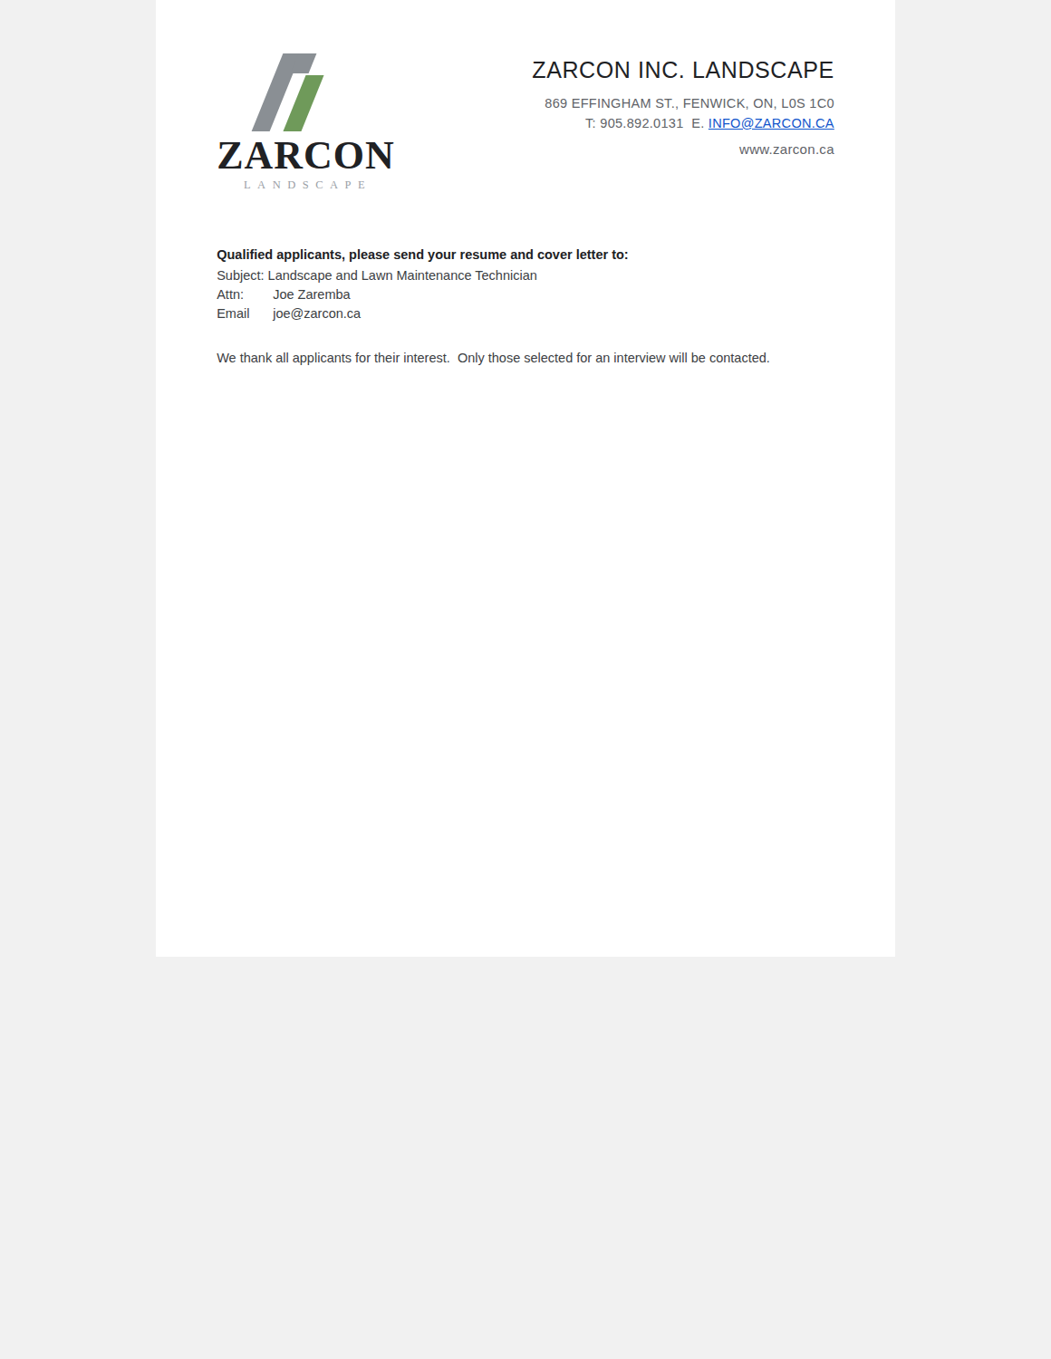ZARCON
LANDSCAPE
ZARCON INC. LANDSCAPE
869 EFFINGHAM ST., FENWICK, ON, L0S 1C0
T: 905.892.0131 E. INFO@ZARCON.CA
www.zarcon.ca
Qualified applicants, please send your resume and cover letter to:
Subject: Landscape and Lawn Maintenance Technician
Attn: Joe Zaremba
Email joe@zarcon.ca
We thank all applicants for their interest. Only those selected for an interview will be contacted.